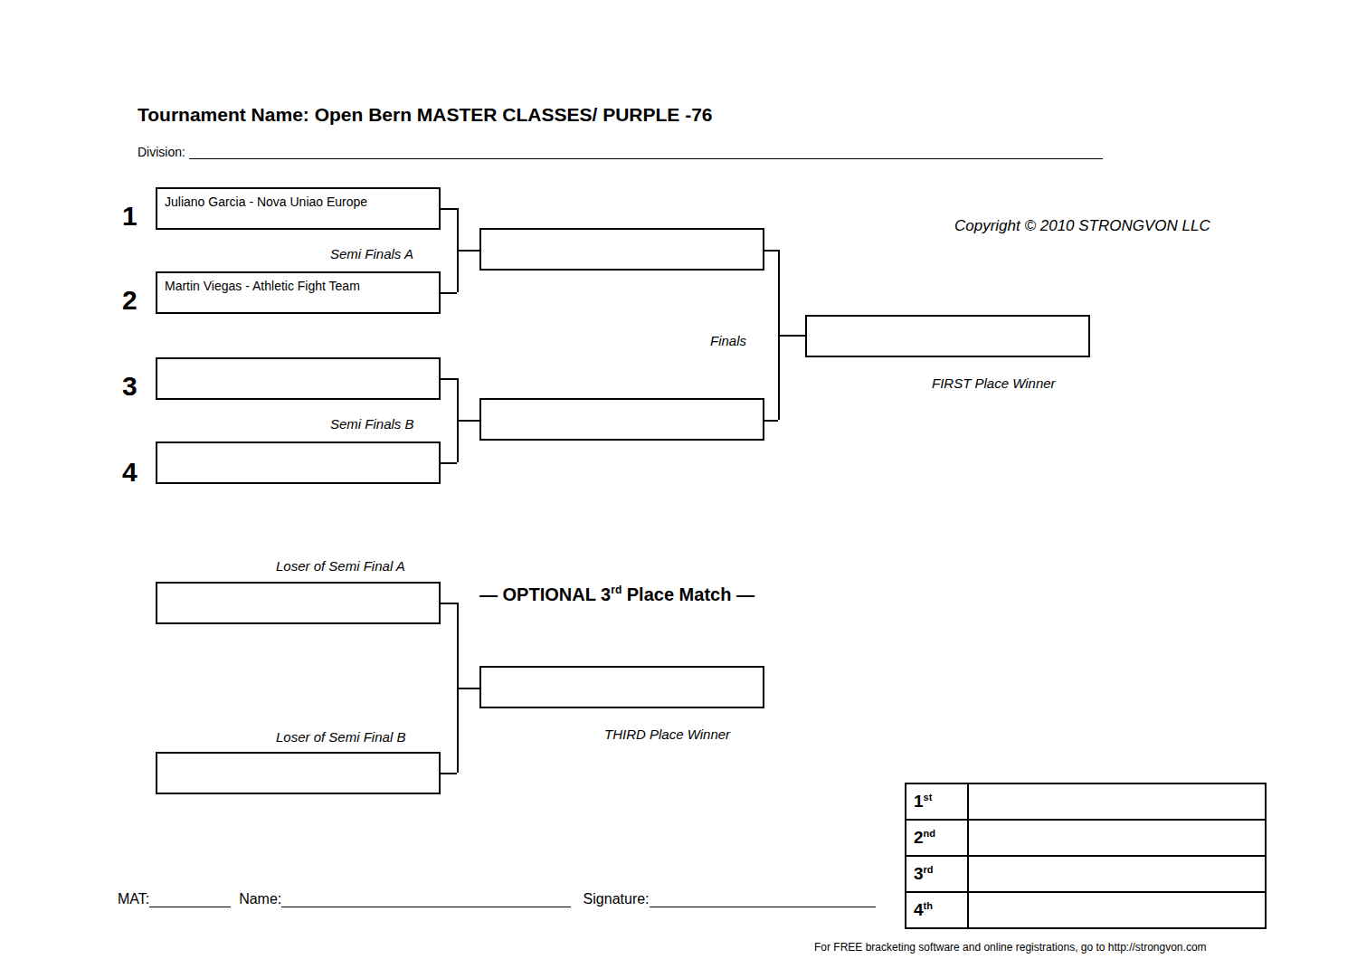Tournament Name: Open Bern MASTER CLASSES/ PURPLE -76
Division:
Copyright © 2010 STRONGVON LLC
1
2
3
4
Juliano Garcia - Nova Uniao Europe
Martin Viegas - Athletic Fight Team
Semi Finals A
Semi Finals B
Finals
FIRST Place Winner
Loser of Semi Final A
— OPTIONAL 3rd Place Match —
Loser of Semi Final B
THIRD Place Winner
| 1 st | |
| 2 nd | |
| 3 rd | |
| 4 th | |
MAT: Name: Signature:
For FREE bracketing software and online registrations, go to http://strongvon.com